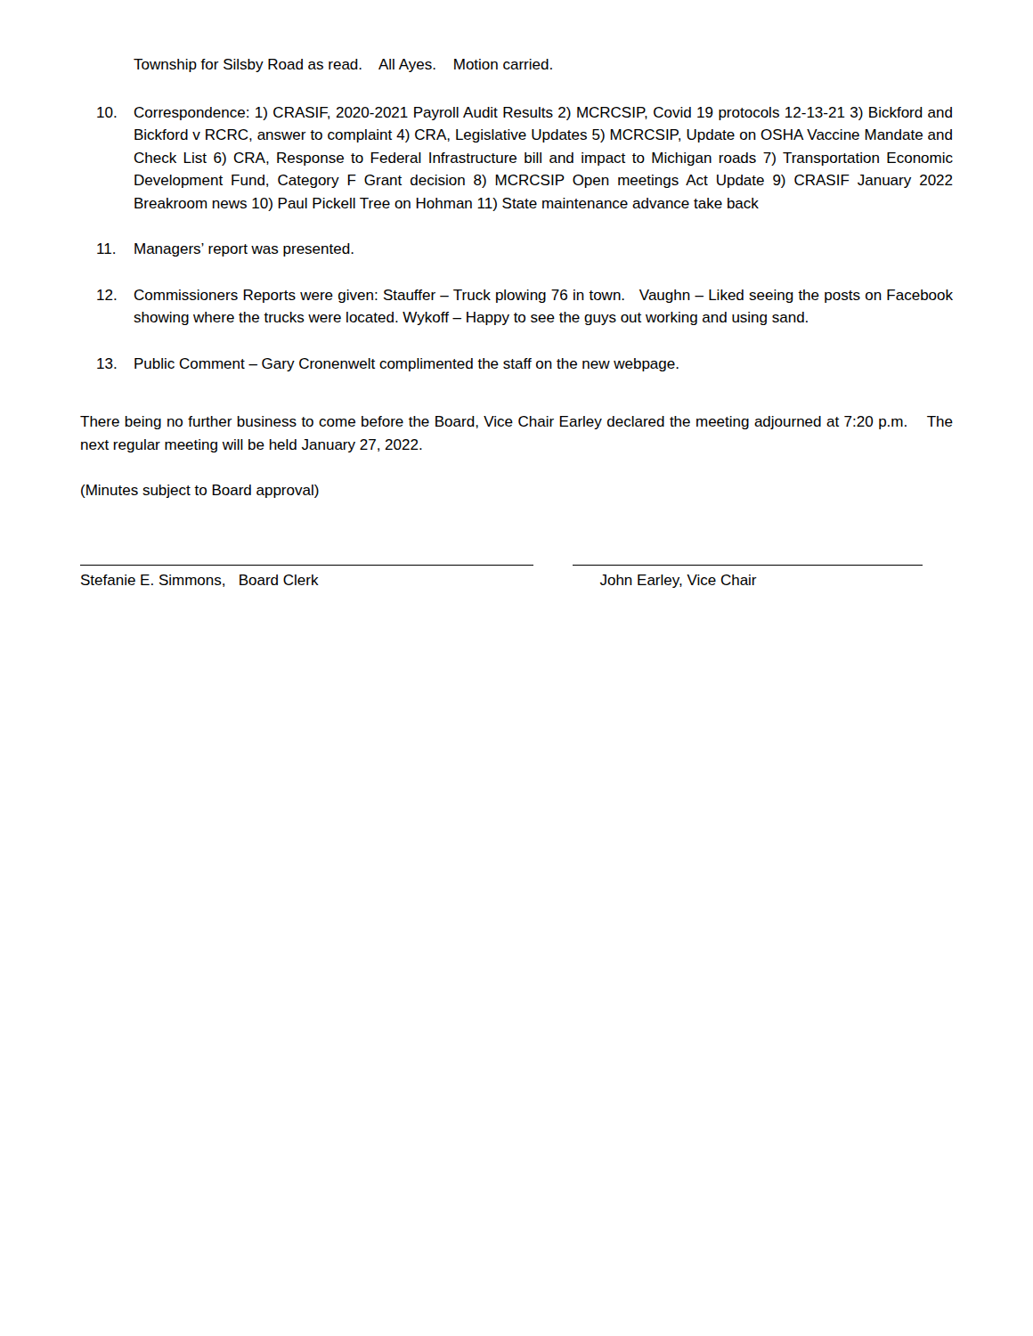Township for Silsby Road as read. All Ayes. Motion carried.
10. Correspondence: 1) CRASIF, 2020-2021 Payroll Audit Results 2) MCRCSIP, Covid 19 protocols 12-13-21 3) Bickford and Bickford v RCRC, answer to complaint 4) CRA, Legislative Updates 5) MCRCSIP, Update on OSHA Vaccine Mandate and Check List 6) CRA, Response to Federal Infrastructure bill and impact to Michigan roads 7) Transportation Economic Development Fund, Category F Grant decision 8) MCRCSIP Open meetings Act Update 9) CRASIF January 2022 Breakroom news 10) Paul Pickell Tree on Hohman 11) State maintenance advance take back
11. Managers’ report was presented.
12. Commissioners Reports were given: Stauffer – Truck plowing 76 in town. Vaughn – Liked seeing the posts on Facebook showing where the trucks were located. Wykoff – Happy to see the guys out working and using sand.
13. Public Comment – Gary Cronenwelt complimented the staff on the new webpage.
There being no further business to come before the Board, Vice Chair Earley declared the meeting adjourned at 7:20 p.m. The next regular meeting will be held January 27, 2022.
(Minutes subject to Board approval)
| Stefanie E. Simmons, Board Clerk | John Earley, Vice Chair |